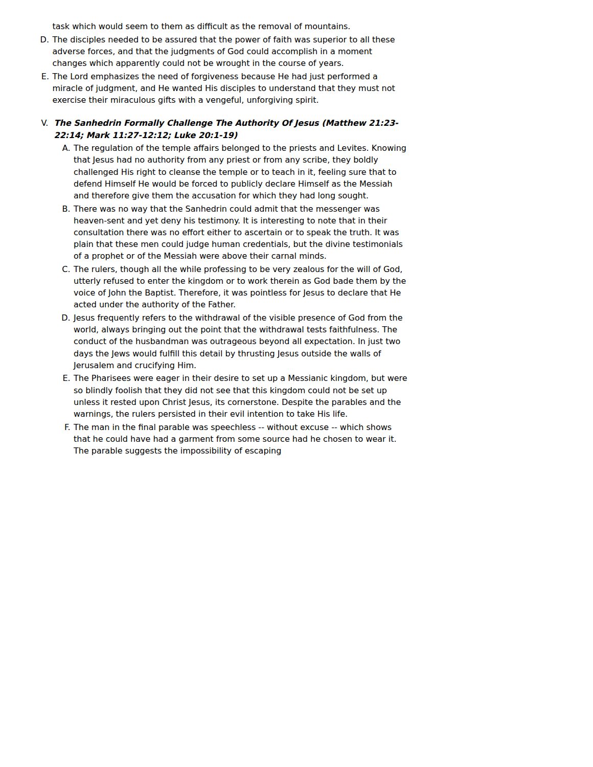task which would seem to them as difficult as the removal of mountains.
D. The disciples needed to be assured that the power of faith was superior to all these adverse forces, and that the judgments of God could accomplish in a moment changes which apparently could not be wrought in the course of years.
E. The Lord emphasizes the need of forgiveness because He had just performed a miracle of judgment, and He wanted His disciples to understand that they must not exercise their miraculous gifts with a vengeful, unforgiving spirit.
V. The Sanhedrin Formally Challenge The Authority Of Jesus (Matthew 21:23-22:14; Mark 11:27-12:12; Luke 20:1-19)
A. The regulation of the temple affairs belonged to the priests and Levites. Knowing that Jesus had no authority from any priest or from any scribe, they boldly challenged His right to cleanse the temple or to teach in it, feeling sure that to defend Himself He would be forced to publicly declare Himself as the Messiah and therefore give them the accusation for which they had long sought.
B. There was no way that the Sanhedrin could admit that the messenger was heaven-sent and yet deny his testimony. It is interesting to note that in their consultation there was no effort either to ascertain or to speak the truth. It was plain that these men could judge human credentials, but the divine testimonials of a prophet or of the Messiah were above their carnal minds.
C. The rulers, though all the while professing to be very zealous for the will of God, utterly refused to enter the kingdom or to work therein as God bade them by the voice of John the Baptist. Therefore, it was pointless for Jesus to declare that He acted under the authority of the Father.
D. Jesus frequently refers to the withdrawal of the visible presence of God from the world, always bringing out the point that the withdrawal tests faithfulness. The conduct of the husbandman was outrageous beyond all expectation. In just two days the Jews would fulfill this detail by thrusting Jesus outside the walls of Jerusalem and crucifying Him.
E. The Pharisees were eager in their desire to set up a Messianic kingdom, but were so blindly foolish that they did not see that this kingdom could not be set up unless it rested upon Christ Jesus, its cornerstone. Despite the parables and the warnings, the rulers persisted in their evil intention to take His life.
F. The man in the final parable was speechless -- without excuse -- which shows that he could have had a garment from some source had he chosen to wear it. The parable suggests the impossibility of escaping